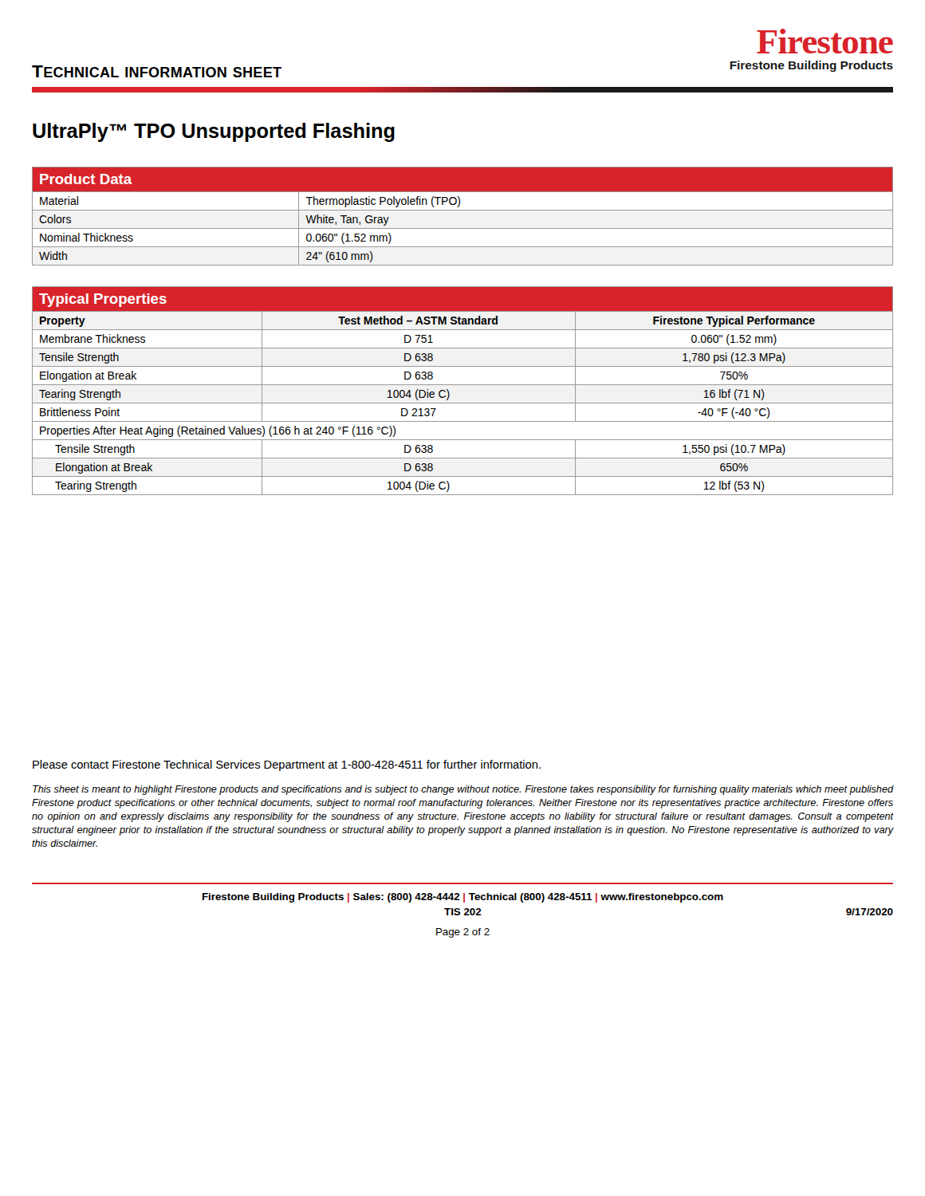TECHNICAL INFORMATION SHEET
Firestone
Firestone Building Products
UltraPly™ TPO Unsupported Flashing
Product Data
| Material | Thermoplastic Polyolefin (TPO) |
| Colors | White, Tan, Gray |
| Nominal Thickness | 0.060" (1.52 mm) |
| Width | 24" (610 mm) |
Typical Properties
| Property | Test Method – ASTM Standard | Firestone Typical Performance |
| --- | --- | --- |
| Membrane Thickness | D 751 | 0.060" (1.52 mm) |
| Tensile Strength | D 638 | 1,780 psi (12.3 MPa) |
| Elongation at Break | D 638 | 750% |
| Tearing Strength | 1004 (Die C) | 16 lbf (71 N) |
| Brittleness Point | D 2137 | -40 °F (-40 °C) |
| Properties After Heat Aging (Retained Values) (166 h at 240 °F (116 °C)) |
| Tensile Strength | D 638 | 1,550 psi (10.7 MPa) |
| Elongation at Break | D 638 | 650% |
| Tearing Strength | 1004 (Die C) | 12 lbf (53 N) |
Please contact Firestone Technical Services Department at 1-800-428-4511 for further information.
This sheet is meant to highlight Firestone products and specifications and is subject to change without notice. Firestone takes responsibility for furnishing quality materials which meet published Firestone product specifications or other technical documents, subject to normal roof manufacturing tolerances. Neither Firestone nor its representatives practice architecture. Firestone offers no opinion on and expressly disclaims any responsibility for the soundness of any structure. Firestone accepts no liability for structural failure or resultant damages. Consult a competent structural engineer prior to installation if the structural soundness or structural ability to properly support a planned installation is in question. No Firestone representative is authorized to vary this disclaimer.
Firestone Building Products | Sales: (800) 428-4442 | Technical (800) 428-4511 | www.firestonebpco.com
TIS 202 9/17/2020
Page 2 of 2